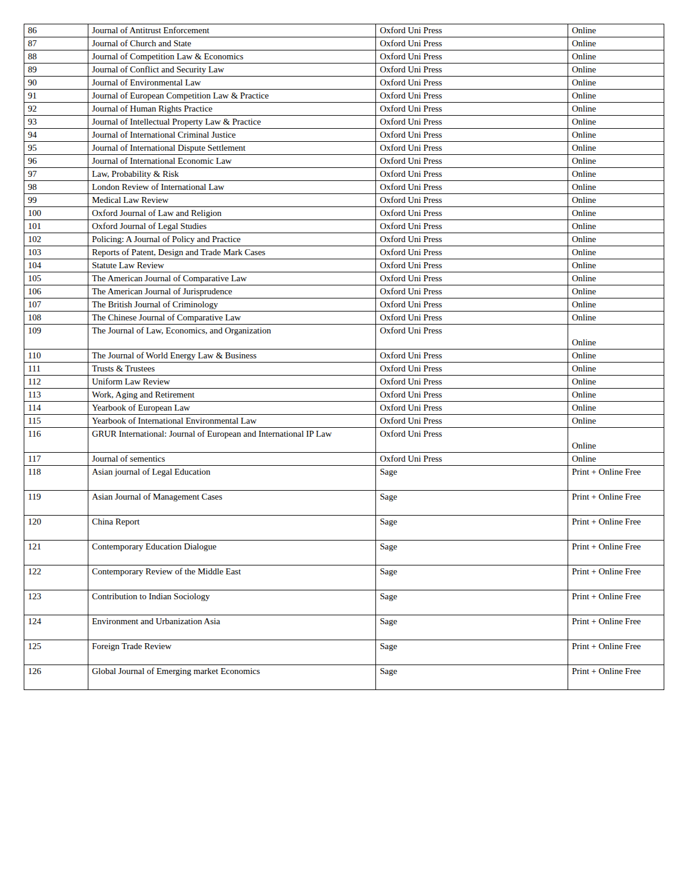| 86 | Journal of Antitrust Enforcement | Oxford Uni Press | Online |
| 87 | Journal of Church and State | Oxford Uni Press | Online |
| 88 | Journal of Competition Law & Economics | Oxford Uni Press | Online |
| 89 | Journal of Conflict and Security Law | Oxford Uni Press | Online |
| 90 | Journal of Environmental Law | Oxford Uni Press | Online |
| 91 | Journal of European Competition Law & Practice | Oxford Uni Press | Online |
| 92 | Journal of Human Rights Practice | Oxford Uni Press | Online |
| 93 | Journal of Intellectual Property Law & Practice | Oxford Uni Press | Online |
| 94 | Journal of International Criminal Justice | Oxford Uni Press | Online |
| 95 | Journal of International Dispute Settlement | Oxford Uni Press | Online |
| 96 | Journal of International Economic Law | Oxford Uni Press | Online |
| 97 | Law, Probability & Risk | Oxford Uni Press | Online |
| 98 | London Review of International Law | Oxford Uni Press | Online |
| 99 | Medical Law Review | Oxford Uni Press | Online |
| 100 | Oxford Journal of Law and Religion | Oxford Uni Press | Online |
| 101 | Oxford Journal of Legal Studies | Oxford Uni Press | Online |
| 102 | Policing: A Journal of Policy and Practice | Oxford Uni Press | Online |
| 103 | Reports of Patent, Design and Trade Mark Cases | Oxford Uni Press | Online |
| 104 | Statute Law Review | Oxford Uni Press | Online |
| 105 | The American Journal of Comparative Law | Oxford Uni Press | Online |
| 106 | The American Journal of Jurisprudence | Oxford Uni Press | Online |
| 107 | The British Journal of Criminology | Oxford Uni Press | Online |
| 108 | The Chinese Journal of Comparative Law | Oxford Uni Press | Online |
| 109 | The Journal of Law, Economics, and Organization | Oxford Uni Press | Online |
| 110 | The Journal of World Energy Law & Business | Oxford Uni Press | Online |
| 111 | Trusts & Trustees | Oxford Uni Press | Online |
| 112 | Uniform Law Review | Oxford Uni Press | Online |
| 113 | Work, Aging and Retirement | Oxford Uni Press | Online |
| 114 | Yearbook of European Law | Oxford Uni Press | Online |
| 115 | Yearbook of International Environmental Law | Oxford Uni Press | Online |
| 116 | GRUR International: Journal of European and International IP Law | Oxford Uni Press | Online |
| 117 | Journal of sementics | Oxford Uni Press | Online |
| 118 | Asian journal of Legal Education | Sage | Print + Online Free |
| 119 | Asian Journal of Management Cases | Sage | Print + Online Free |
| 120 | China Report | Sage | Print + Online Free |
| 121 | Contemporary Education Dialogue | Sage | Print + Online Free |
| 122 | Contemporary Review of the Middle East | Sage | Print + Online Free |
| 123 | Contribution to Indian Sociology | Sage | Print + Online Free |
| 124 | Environment and Urbanization Asia | Sage | Print + Online Free |
| 125 | Foreign Trade Review | Sage | Print + Online Free |
| 126 | Global Journal of Emerging market Economics | Sage | Print + Online Free |